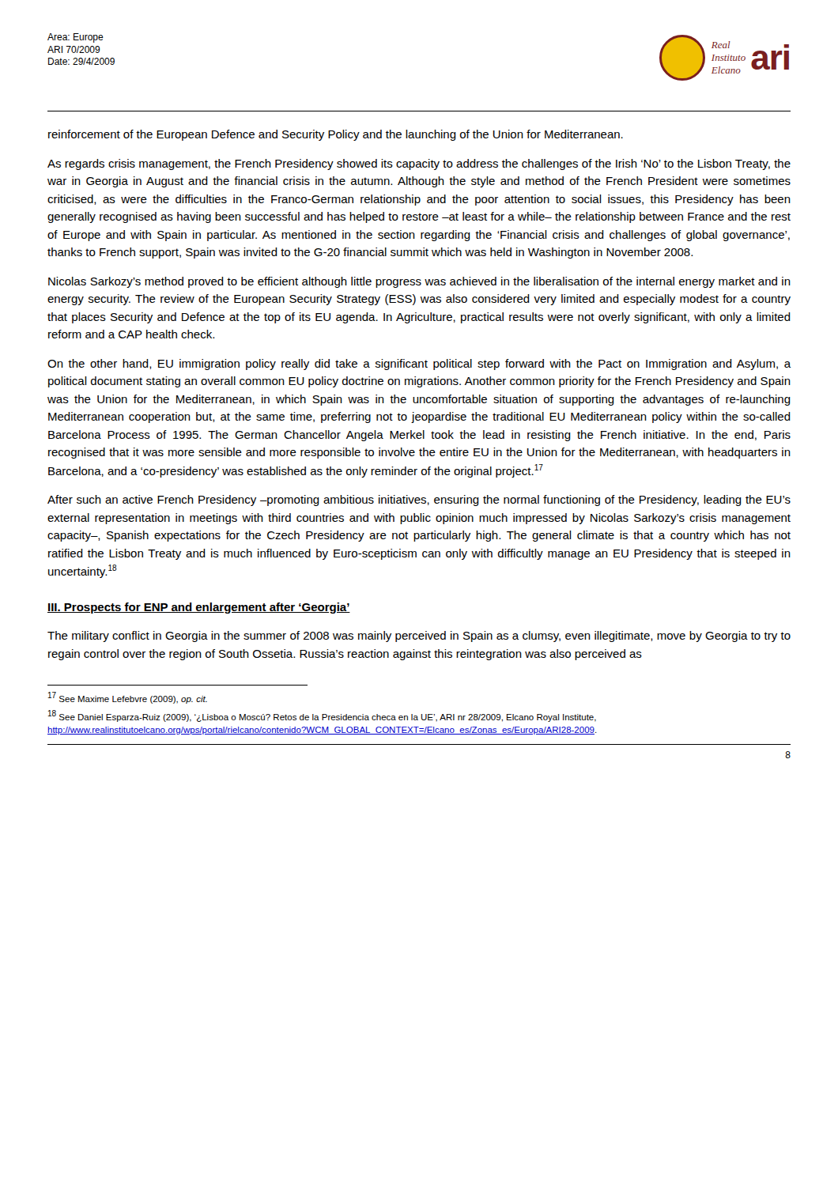Area: Europe
ARI 70/2009
Date: 29/4/2009
Real
Instituto
Elcano ari
reinforcement of the European Defence and Security Policy and the launching of the Union for Mediterranean.
As regards crisis management, the French Presidency showed its capacity to address the challenges of the Irish ‘No’ to the Lisbon Treaty, the war in Georgia in August and the financial crisis in the autumn. Although the style and method of the French President were sometimes criticised, as were the difficulties in the Franco-German relationship and the poor attention to social issues, this Presidency has been generally recognised as having been successful and has helped to restore –at least for a while– the relationship between France and the rest of Europe and with Spain in particular. As mentioned in the section regarding the ‘Financial crisis and challenges of global governance’, thanks to French support, Spain was invited to the G-20 financial summit which was held in Washington in November 2008.
Nicolas Sarkozy’s method proved to be efficient although little progress was achieved in the liberalisation of the internal energy market and in energy security. The review of the European Security Strategy (ESS) was also considered very limited and especially modest for a country that places Security and Defence at the top of its EU agenda. In Agriculture, practical results were not overly significant, with only a limited reform and a CAP health check.
On the other hand, EU immigration policy really did take a significant political step forward with the Pact on Immigration and Asylum, a political document stating an overall common EU policy doctrine on migrations. Another common priority for the French Presidency and Spain was the Union for the Mediterranean, in which Spain was in the uncomfortable situation of supporting the advantages of re-launching Mediterranean cooperation but, at the same time, preferring not to jeopardise the traditional EU Mediterranean policy within the so-called Barcelona Process of 1995. The German Chancellor Angela Merkel took the lead in resisting the French initiative. In the end, Paris recognised that it was more sensible and more responsible to involve the entire EU in the Union for the Mediterranean, with headquarters in Barcelona, and a ‘co-presidency’ was established as the only reminder of the original project.17
After such an active French Presidency –promoting ambitious initiatives, ensuring the normal functioning of the Presidency, leading the EU’s external representation in meetings with third countries and with public opinion much impressed by Nicolas Sarkozy’s crisis management capacity–, Spanish expectations for the Czech Presidency are not particularly high. The general climate is that a country which has not ratified the Lisbon Treaty and is much influenced by Euro-scepticism can only with difficultly manage an EU Presidency that is steeped in uncertainty.18
III. Prospects for ENP and enlargement after ‘Georgia’
The military conflict in Georgia in the summer of 2008 was mainly perceived in Spain as a clumsy, even illegitimate, move by Georgia to try to regain control over the region of South Ossetia. Russia’s reaction against this reintegration was also perceived as
17 See Maxime Lefebvre (2009), op. cit.
18 See Daniel Esparza-Ruiz (2009), ‘¿Lisboa o Moscú? Retos de la Presidencia checa en la UE’, ARI nr 28/2009, Elcano Royal Institute,
http://www.realinstitutoelcano.org/wps/portal/rielcano/contenido?WCM_GLOBAL_CONTEXT=/Elcano_es/Zonas_es/Europa/ARI28-2009.
8